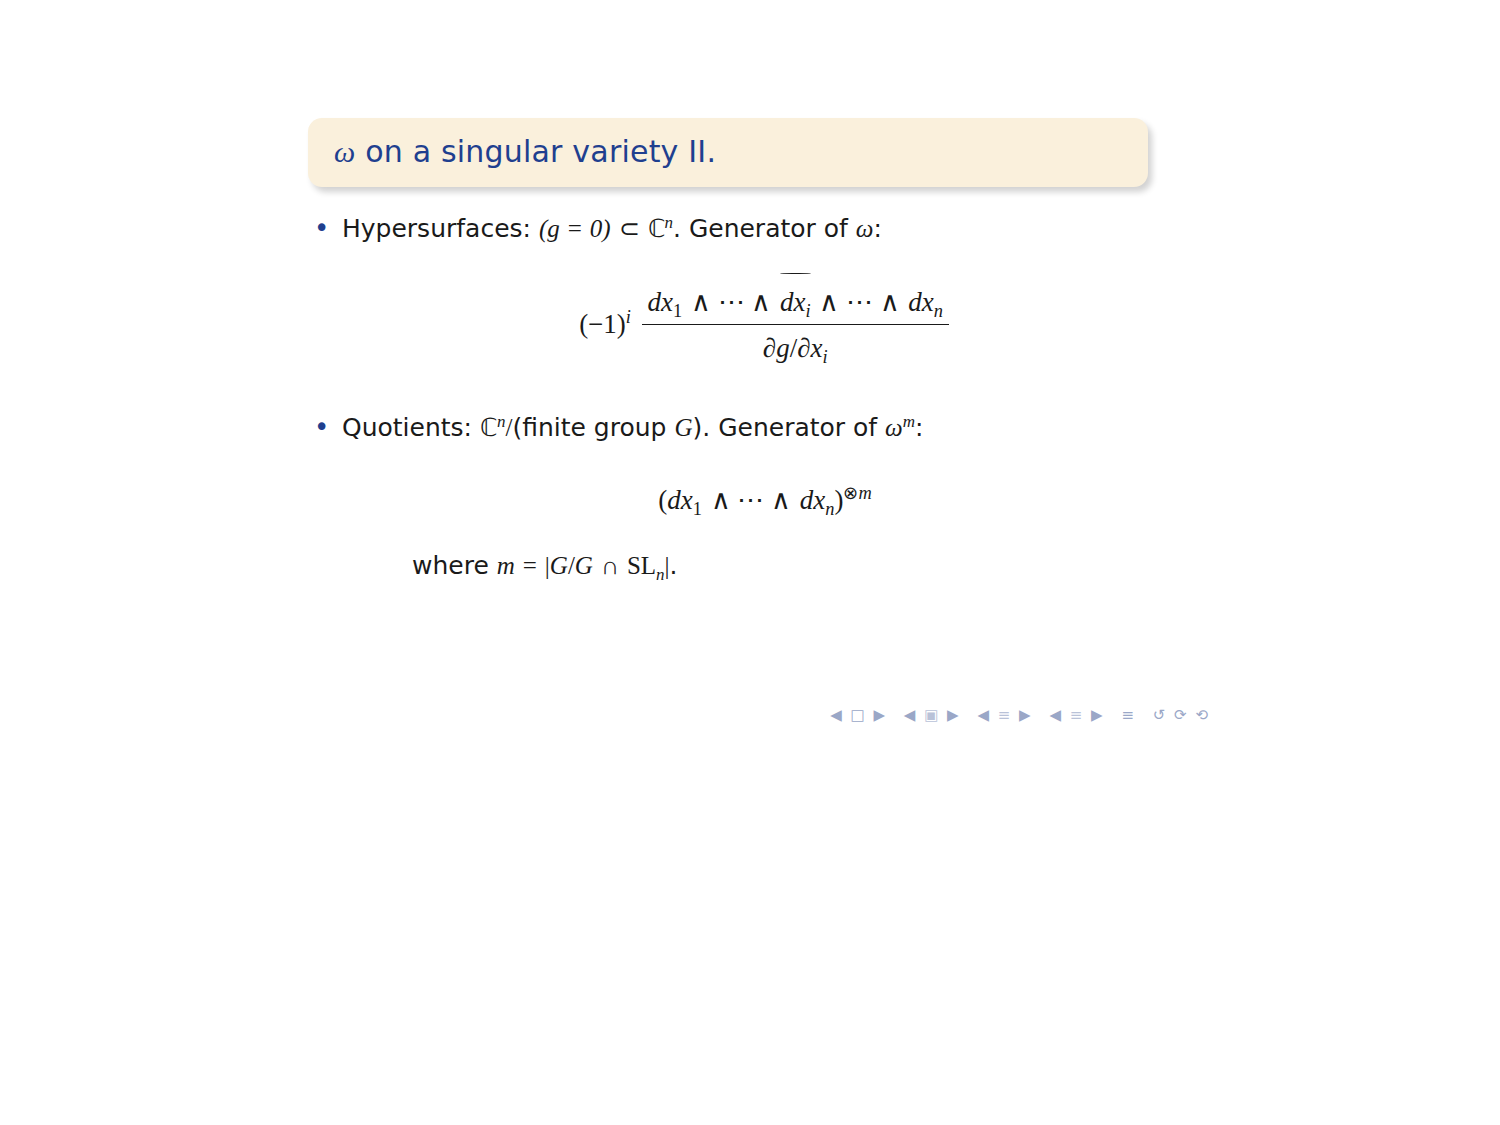ω on a singular variety II.
Hypersurfaces: (g = 0) ⊂ ℂn. Generator of ω:
(−1)i dx1 ∧ ⋯ ∧ dxi ∧ ⋯ ∧ dxn ∂g/∂xi
Quotients: ℂn/(finite group G). Generator of ωm:
(dx1 ∧ ⋯ ∧ dxn)⊗m
where m = |G/G ∩ SLn|.
◀ □ ▶ ◀ ▣ ▶ ◀ ≡ ▶ ◀ ≡ ▶ ≡ ↺ ⟳ ⟲